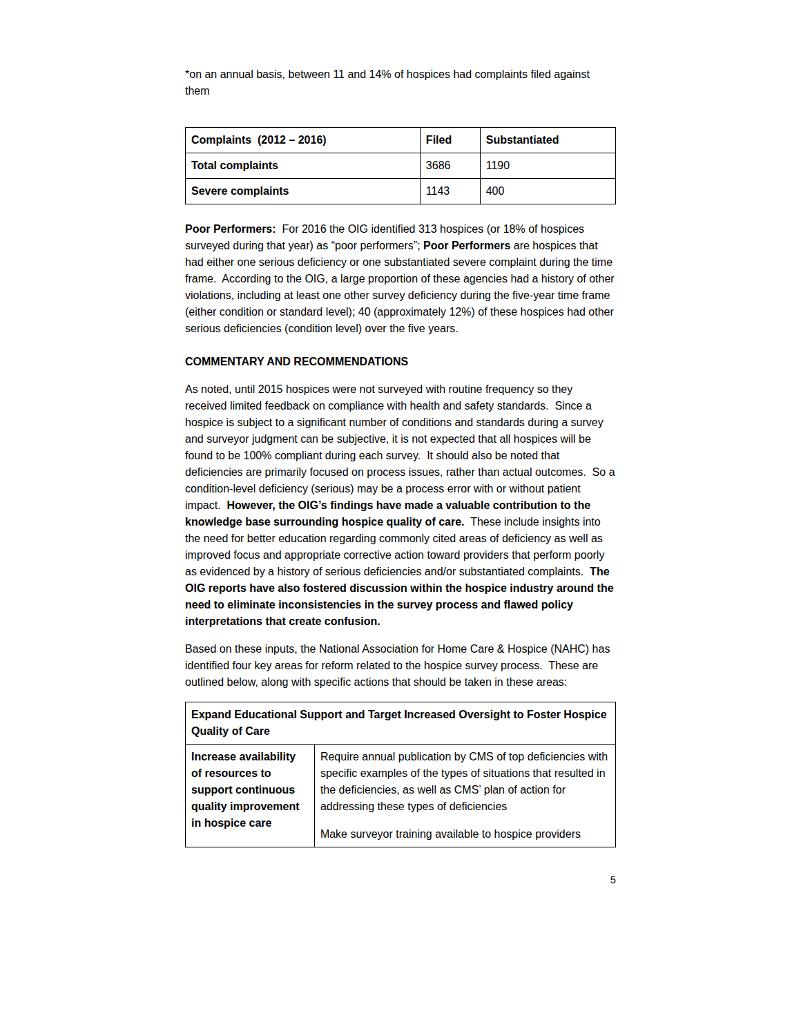*on an annual basis, between 11 and 14% of hospices had complaints filed against them
| Complaints (2012 – 2016) | Filed | Substantiated |
| --- | --- | --- |
| Total complaints | 3686 | 1190 |
| Severe complaints | 1143 | 400 |
Poor Performers: For 2016 the OIG identified 313 hospices (or 18% of hospices surveyed during that year) as “poor performers”; Poor Performers are hospices that had either one serious deficiency or one substantiated severe complaint during the time frame. According to the OIG, a large proportion of these agencies had a history of other violations, including at least one other survey deficiency during the five-year time frame (either condition or standard level); 40 (approximately 12%) of these hospices had other serious deficiencies (condition level) over the five years.
Commentary and Recommendations
As noted, until 2015 hospices were not surveyed with routine frequency so they received limited feedback on compliance with health and safety standards. Since a hospice is subject to a significant number of conditions and standards during a survey and surveyor judgment can be subjective, it is not expected that all hospices will be found to be 100% compliant during each survey. It should also be noted that deficiencies are primarily focused on process issues, rather than actual outcomes. So a condition-level deficiency (serious) may be a process error with or without patient impact. However, the OIG’s findings have made a valuable contribution to the knowledge base surrounding hospice quality of care. These include insights into the need for better education regarding commonly cited areas of deficiency as well as improved focus and appropriate corrective action toward providers that perform poorly as evidenced by a history of serious deficiencies and/or substantiated complaints. The OIG reports have also fostered discussion within the hospice industry around the need to eliminate inconsistencies in the survey process and flawed policy interpretations that create confusion.
Based on these inputs, the National Association for Home Care & Hospice (NAHC) has identified four key areas for reform related to the hospice survey process. These are outlined below, along with specific actions that should be taken in these areas:
| Expand Educational Support and Target Increased Oversight to Foster Hospice Quality of Care |
| --- |
| Increase availability of resources to support continuous quality improvement in hospice care | Require annual publication by CMS of top deficiencies with specific examples of the types of situations that resulted in the deficiencies, as well as CMS’ plan of action for addressing these types of deficiencies Make surveyor training available to hospice providers |
5